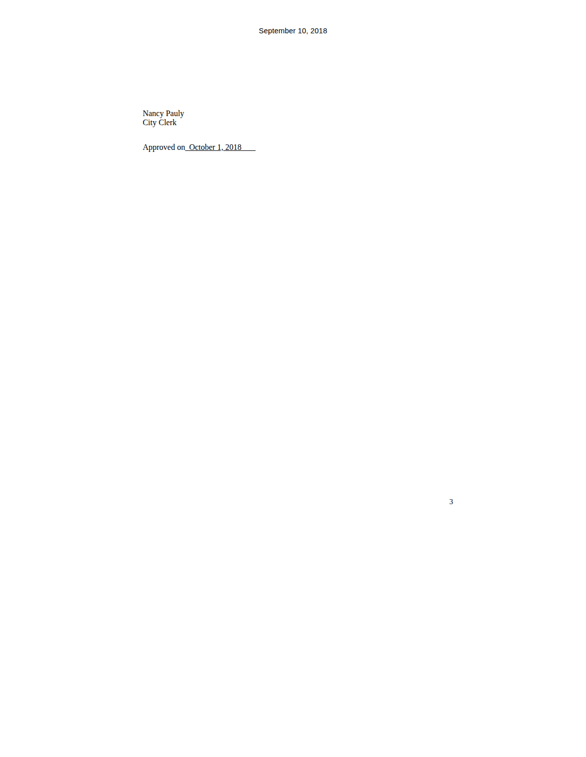September 10, 2018
Nancy Pauly
City Clerk
Approved on October 1, 2018
3